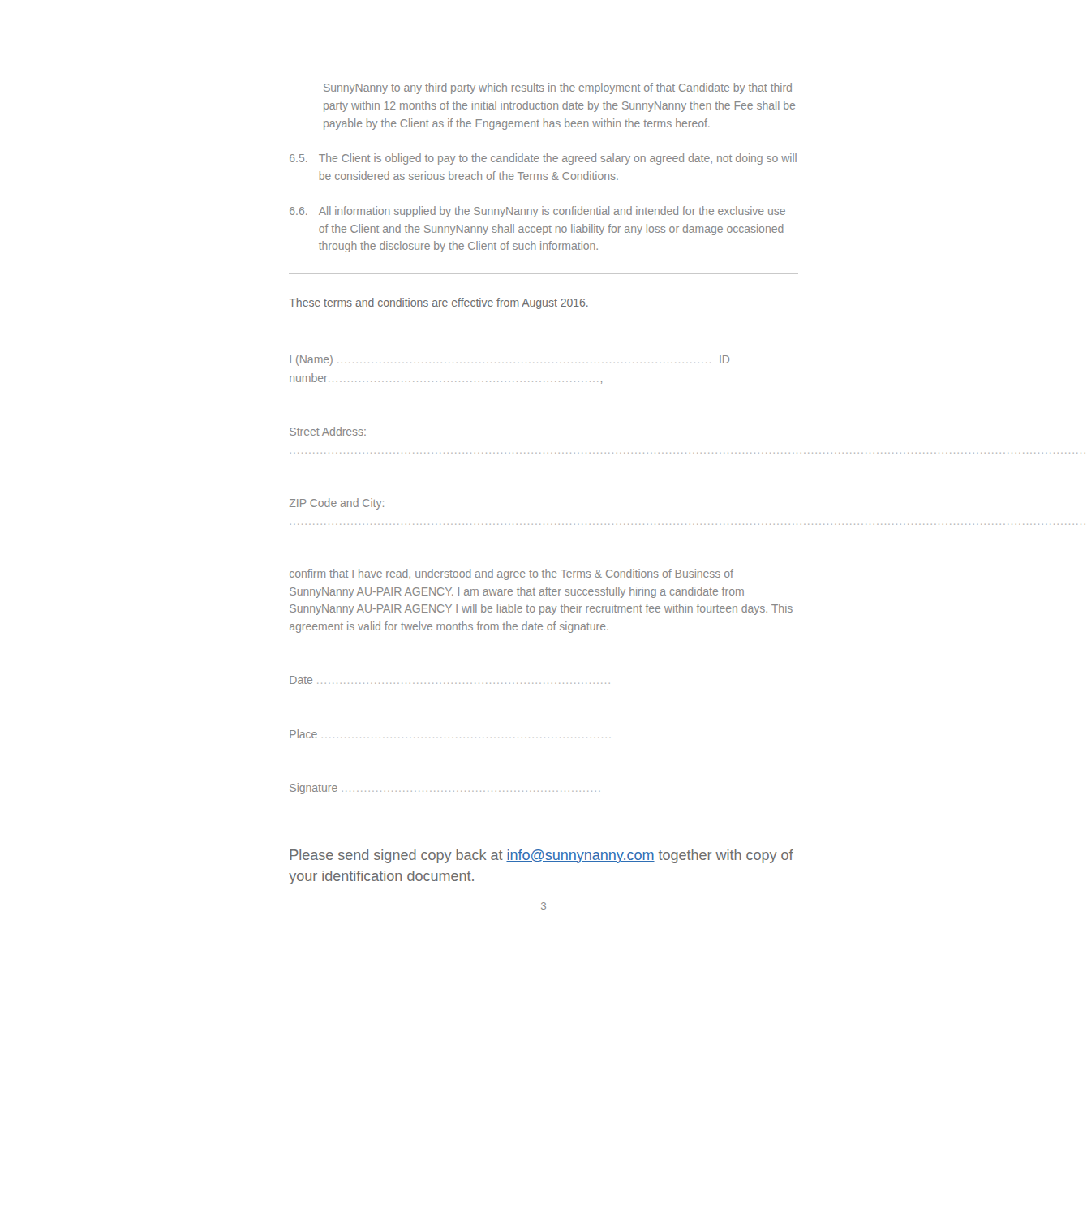SunnyNanny to any third party which results in the employment of that Candidate by that third party within 12 months of the initial introduction date by the SunnyNanny then the Fee shall be payable by the Client as if the Engagement has been within the terms hereof.
6.5.
The Client is obliged to pay to the candidate the agreed salary on agreed date, not doing so will be considered as serious breach of the Terms & Conditions.
6.6.
All information supplied by the SunnyNanny is confidential and intended for the exclusive use of the Client and the SunnyNanny shall accept no liability for any loss or damage occasioned through the disclosure by the Client of such information.
These terms and conditions are effective from August 2016.
I (Name) .................................................................................................. ID number.......................................................................,
Street Address: .........................................................................................................................................................................................................................,
ZIP Code and City: ...................................................................................................................................................................................................................
confirm that I have read, understood and agree to the Terms & Conditions of Business of SunnyNanny AU-PAIR AGENCY. I am aware that after successfully hiring a candidate from SunnyNanny AU-PAIR AGENCY I will be liable to pay their recruitment fee within fourteen days. This agreement is valid for twelve months from the date of signature.
Date .............................................................................
Place ............................................................................
Signature ....................................................................
Please send signed copy back at info@sunnynanny.com together with copy of your identification document.
3